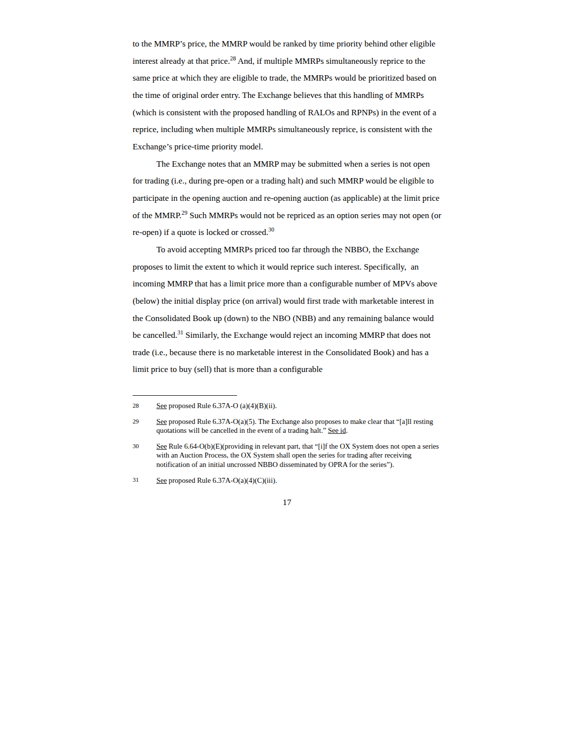to the MMRP’s price, the MMRP would be ranked by time priority behind other eligible interest already at that price.28 And, if multiple MMRPs simultaneously reprice to the same price at which they are eligible to trade, the MMRPs would be prioritized based on the time of original order entry. The Exchange believes that this handling of MMRPs (which is consistent with the proposed handling of RALOs and RPNPs) in the event of a reprice, including when multiple MMRPs simultaneously reprice, is consistent with the Exchange’s price-time priority model.
The Exchange notes that an MMRP may be submitted when a series is not open for trading (i.e., during pre-open or a trading halt) and such MMRP would be eligible to participate in the opening auction and re-opening auction (as applicable) at the limit price of the MMRP.29 Such MMRPs would not be repriced as an option series may not open (or re-open) if a quote is locked or crossed.30
To avoid accepting MMRPs priced too far through the NBBO, the Exchange proposes to limit the extent to which it would reprice such interest. Specifically, an incoming MMRP that has a limit price more than a configurable number of MPVs above (below) the initial display price (on arrival) would first trade with marketable interest in the Consolidated Book up (down) to the NBO (NBB) and any remaining balance would be cancelled.31 Similarly, the Exchange would reject an incoming MMRP that does not trade (i.e., because there is no marketable interest in the Consolidated Book) and has a limit price to buy (sell) that is more than a configurable
28
See proposed Rule 6.37A-O (a)(4)(B)(ii).
29
See proposed Rule 6.37A-O(a)(5). The Exchange also proposes to make clear that “[a]ll resting quotations will be cancelled in the event of a trading halt.” See id.
30
See Rule 6.64-O(b)(E)(providing in relevant part, that “[i]f the OX System does not open a series with an Auction Process, the OX System shall open the series for trading after receiving notification of an initial uncrossed NBBO disseminated by OPRA for the series”).
31
See proposed Rule 6.37A-O(a)(4)(C)(iii).
17